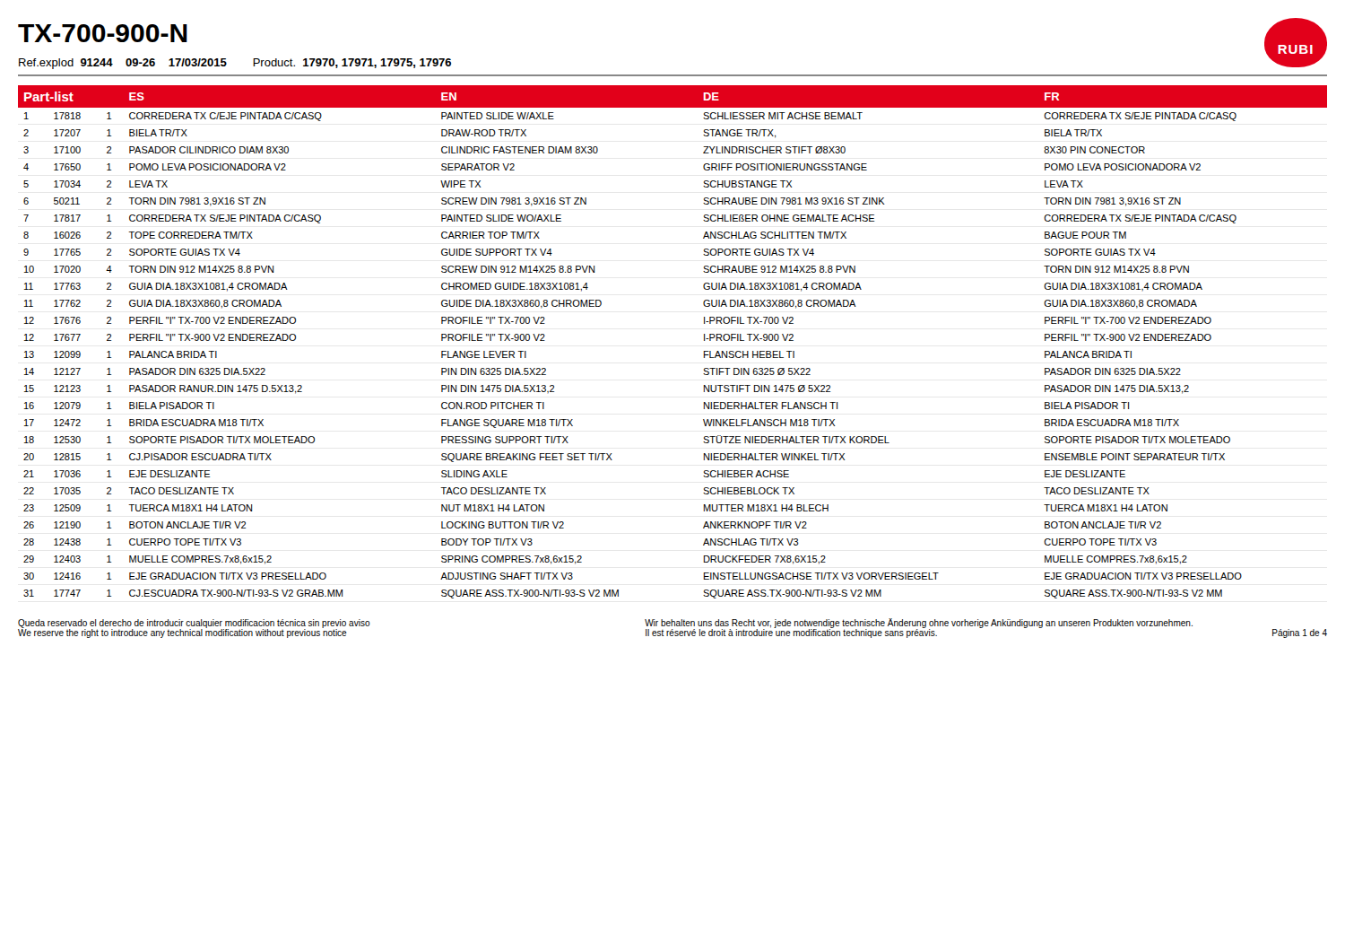TX-700-900-N
RUBI
Ref.explod 91244 09-26 17/03/2015 Product. 17970, 17971, 17975, 17976
| Part-list | ES | EN | DE | FR |
| --- | --- | --- | --- | --- |
| 1 | 17818 | 1 | CORREDERA TX C/EJE PINTADA C/CASQ | PAINTED SLIDE W/AXLE | SCHLIESSER MIT ACHSE BEMALT | CORREDERA TX S/EJE PINTADA C/CASQ |
| 2 | 17207 | 1 | BIELA TR/TX | DRAW-ROD TR/TX | STANGE TR/TX, | BIELA TR/TX |
| 3 | 17100 | 2 | PASADOR CILINDRICO DIAM 8X30 | CILINDRIC FASTENER DIAM 8X30 | ZYLINDRISCHER STIFT Ø8X30 | 8X30 PIN CONECTOR |
| 4 | 17650 | 1 | POMO LEVA POSICIONADORA V2 | SEPARATOR V2 | GRIFF POSITIONIERUNGSSTANGE | POMO LEVA POSICIONADORA V2 |
| 5 | 17034 | 2 | LEVA TX | WIPE TX | SCHUBSTANGE TX | LEVA TX |
| 6 | 50211 | 2 | TORN DIN 7981 3,9X16 ST ZN | SCREW DIN 7981 3,9X16 ST ZN | SCHRAUBE DIN 7981 M3 9X16 ST ZINK | TORN DIN 7981 3,9X16 ST ZN |
| 7 | 17817 | 1 | CORREDERA TX S/EJE PINTADA C/CASQ | PAINTED SLIDE WO/AXLE | SCHLIEßER OHNE GEMALTE ACHSE | CORREDERA TX S/EJE PINTADA C/CASQ |
| 8 | 16026 | 2 | TOPE CORREDERA TM/TX | CARRIER TOP TM/TX | ANSCHLAG SCHLITTEN TM/TX | BAGUE POUR TM |
| 9 | 17765 | 2 | SOPORTE GUIAS TX V4 | GUIDE SUPPORT TX V4 | SOPORTE GUIAS TX V4 | SOPORTE GUIAS TX V4 |
| 10 | 17020 | 4 | TORN DIN 912 M14X25 8.8 PVN | SCREW DIN 912 M14X25 8.8 PVN | SCHRAUBE 912 M14X25 8.8 PVN | TORN DIN 912 M14X25 8.8 PVN |
| 11 | 17763 | 2 | GUIA DIA.18X3X1081,4 CROMADA | CHROMED GUIDE.18X3X1081,4 | GUIA DIA.18X3X1081,4 CROMADA | GUIA DIA.18X3X1081,4 CROMADA |
| 11 | 17762 | 2 | GUIA DIA.18X3X860,8 CROMADA | GUIDE DIA.18X3X860,8 CHROMED | GUIA DIA.18X3X860,8 CROMADA | GUIA DIA.18X3X860,8 CROMADA |
| 12 | 17676 | 2 | PERFIL "I" TX-700 V2 ENDEREZADO | PROFILE "I" TX-700 V2 | I-PROFIL TX-700 V2 | PERFIL "I" TX-700 V2 ENDEREZADO |
| 12 | 17677 | 2 | PERFIL "I" TX-900 V2 ENDEREZADO | PROFILE "I" TX-900 V2 | I-PROFIL TX-900 V2 | PERFIL "I" TX-900 V2 ENDEREZADO |
| 13 | 12099 | 1 | PALANCA BRIDA TI | FLANGE LEVER TI | FLANSCH HEBEL TI | PALANCA BRIDA TI |
| 14 | 12127 | 1 | PASADOR DIN 6325 DIA.5X22 | PIN DIN 6325 DIA.5X22 | STIFT DIN 6325 Ø 5X22 | PASADOR DIN 6325 DIA.5X22 |
| 15 | 12123 | 1 | PASADOR RANUR.DIN 1475 D.5X13,2 | PIN DIN 1475 DIA.5X13,2 | NUTSTIFT DIN 1475 Ø 5X22 | PASADOR DIN 1475 DIA.5X13,2 |
| 16 | 12079 | 1 | BIELA PISADOR TI | CON.ROD PITCHER TI | NIEDERHALTER FLANSCH TI | BIELA PISADOR TI |
| 17 | 12472 | 1 | BRIDA ESCUADRA M18 TI/TX | FLANGE SQUARE M18 TI/TX | WINKELFLANSCH M18 TI/TX | BRIDA ESCUADRA M18 TI/TX |
| 18 | 12530 | 1 | SOPORTE PISADOR TI/TX MOLETEADO | PRESSING SUPPORT TI/TX | STÜTZE NIEDERHALTER TI/TX KORDEL | SOPORTE PISADOR TI/TX MOLETEADO |
| 20 | 12815 | 1 | CJ.PISADOR ESCUADRA TI/TX | SQUARE BREAKING FEET SET TI/TX | NIEDERHALTER WINKEL TI/TX | ENSEMBLE POINT SEPARATEUR TI/TX |
| 21 | 17036 | 1 | EJE DESLIZANTE | SLIDING AXLE | SCHIEBER ACHSE | EJE DESLIZANTE |
| 22 | 17035 | 2 | TACO DESLIZANTE TX | TACO DESLIZANTE TX | SCHIEBEBLOCK TX | TACO DESLIZANTE TX |
| 23 | 12509 | 1 | TUERCA M18X1 H4 LATON | NUT M18X1 H4 LATON | MUTTER M18X1 H4 BLECH | TUERCA M18X1 H4 LATON |
| 26 | 12190 | 1 | BOTON ANCLAJE TI/R V2 | LOCKING BUTTON TI/R V2 | ANKERKNOPF TI/R V2 | BOTON ANCLAJE TI/R V2 |
| 28 | 12438 | 1 | CUERPO TOPE TI/TX V3 | BODY TOP TI/TX V3 | ANSCHLAG TI/TX V3 | CUERPO TOPE TI/TX V3 |
| 29 | 12403 | 1 | MUELLE COMPRES.7x8,6x15,2 | SPRING COMPRES.7x8,6x15,2 | DRUCKFEDER 7X8,6X15,2 | MUELLE COMPRES.7x8,6x15,2 |
| 30 | 12416 | 1 | EJE GRADUACION TI/TX V3 PRESELLADO | ADJUSTING SHAFT TI/TX V3 | EINSTELLUNGSACHSE TI/TX V3 VORVERSIEGELT | EJE GRADUACION TI/TX V3 PRESELLADO |
| 31 | 17747 | 1 | CJ.ESCUADRA TX-900-N/TI-93-S V2 GRAB.MM | SQUARE ASS.TX-900-N/TI-93-S V2 MM | SQUARE ASS.TX-900-N/TI-93-S V2 MM | SQUARE ASS.TX-900-N/TI-93-S V2 MM |
Queda reservado el derecho de introducir cualquier modificacion técnica sin previo aviso
We reserve the right to introduce any technical modification without previous notice
Wir behalten uns das Recht vor, jede notwendige technische Änderung ohne vorherige Ankündigung an unseren Produkten vorzunehmen.
Il est réservé le droit à introduire une modification technique sans préavis.
Página 1 de 4